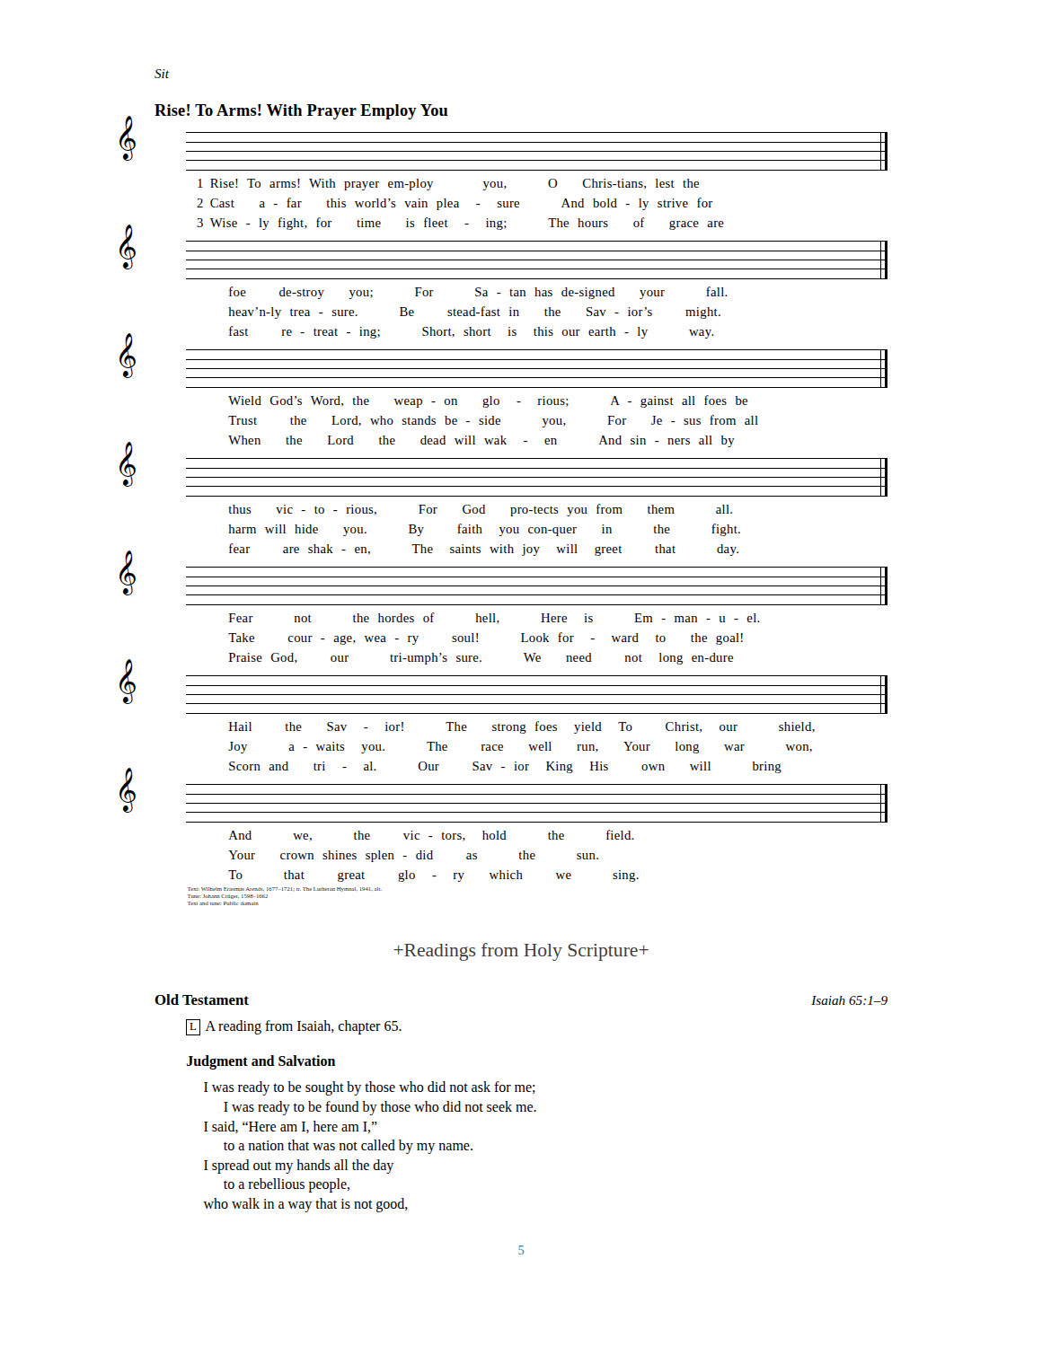Sit
Rise! To Arms! With Prayer Employ You
𝄞
1 Rise! To arms! With prayer em-ploy you, O Chris-tians, lest the
2 Cast a - far this world’s vain plea - sure And bold - ly strive for
3 Wise - ly fight, for time is fleet - ing; The hours of grace are
𝄞
foe de-stroy you; For Sa - tan has de-signed your fall.
heav’n-ly trea - sure. Be stead-fast in the Sav - ior’s might.
fast re - treat - ing; Short, short is this our earth - ly way.
𝄞
Wield God’s Word, the weap - on glo - rious; A - gainst all foes be
Trust the Lord, who stands be - side you, For Je - sus from all
When the Lord the dead will wak - en And sin - ners all by
𝄞
thus vic - to - rious, For God pro-tects you from them all.
harm will hide you. By faith you con-quer in the fight.
fear are shak - en, The saints with joy will greet that day.
𝄞
Fear not the hordes of hell, Here is Em - man - u - el.
Take cour - age, wea - ry soul! Look for - ward to the goal!
Praise God, our tri-umph’s sure. We need not long en-dure
𝄞
Hail the Sav - ior! The strong foes yield To Christ, our shield,
Joy a - waits you. The race well run, Your long war won,
Scorn and tri - al. Our Sav - ior King His own will bring
𝄞
And we, the vic - tors, hold the field.
Your crown shines splen - did as the sun.
To that great glo - ry which we sing.
Text: Wilhelm Erasmus Arends, 1677–1721; tr. The Lutheran Hymnal, 1941, alt.
Tune: Johann Crüger, 1598–1662
Text and tune: Public domain
+Readings from Holy Scripture+
Old Testament
Isaiah 65:1–9
LA reading from Isaiah, chapter 65.
Judgment and Salvation
I was ready to be sought by those who did not ask for me;
I was ready to be found by those who did not seek me.
I said, “Here am I, here am I,”
to a nation that was not called by my name.
I spread out my hands all the day
to a rebellious people,
who walk in a way that is not good,
5